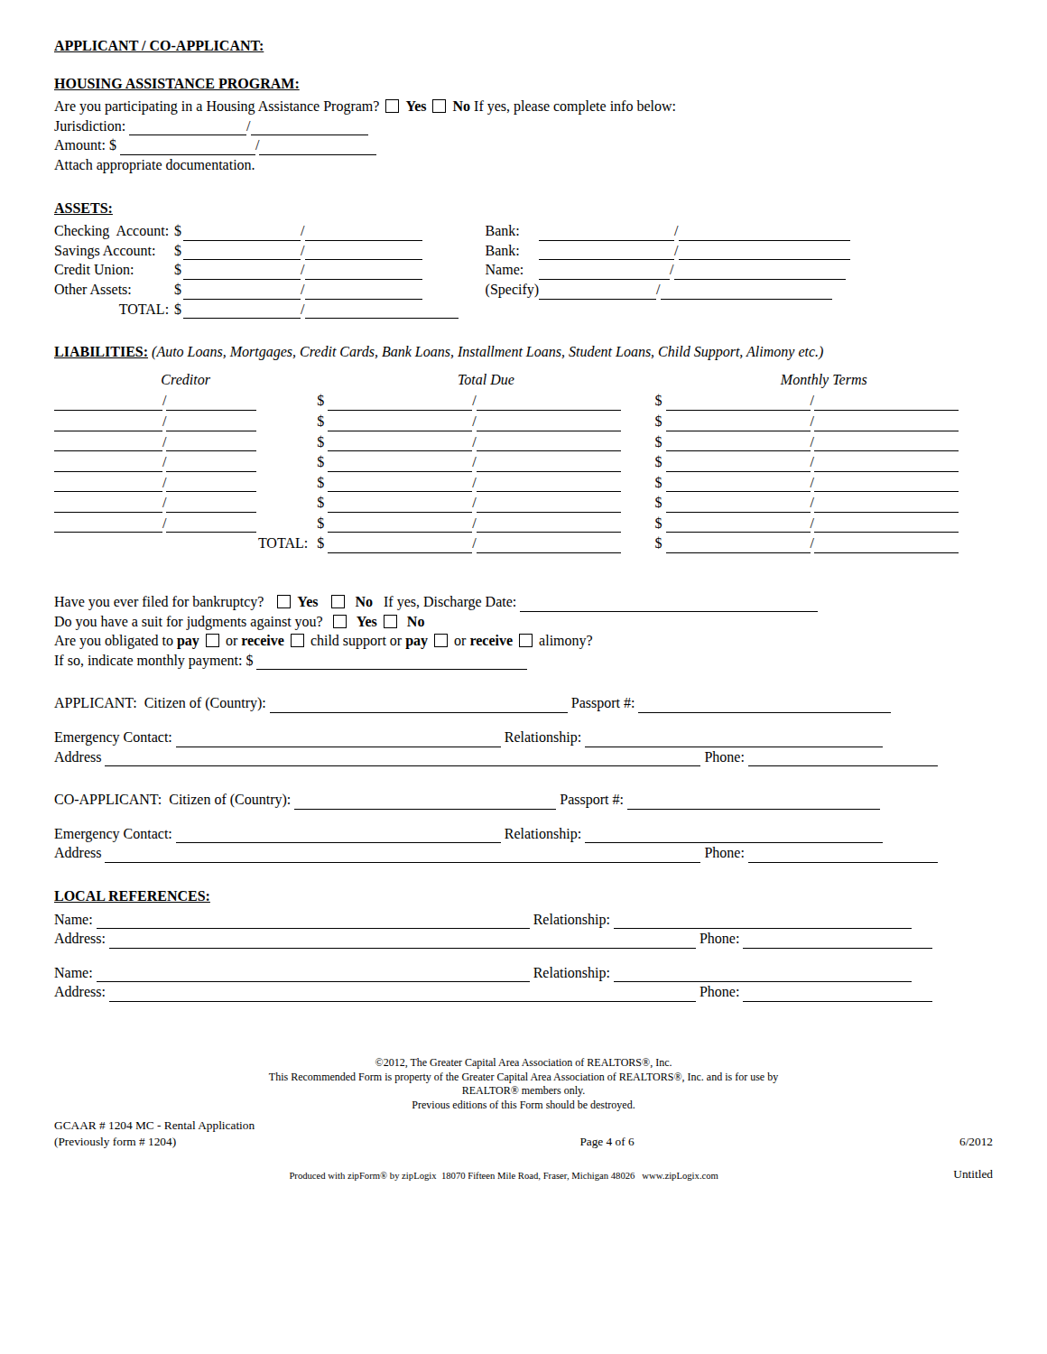APPLICANT / CO-APPLICANT:
HOUSING ASSISTANCE PROGRAM:
Are you participating in a Housing Assistance Program? Yes No If yes, please complete info below:
Jurisdiction: /
Amount: $ /
Attach appropriate documentation.
ASSETS:
| Checking Account: | $ | / | Bank: | / |
| Savings Account: | $ | / | Bank: | / |
| Credit Union: | $ | / | Name: | / |
| Other Assets: | $ | / | (Specify) | / |
| TOTAL: | $ | / | | |
LIABILITIES: (Auto Loans, Mortgages, Credit Cards, Bank Loans, Installment Loans, Student Loans, Child Support, Alimony etc.)
| Creditor | Total Due | Monthly Terms |
| --- | --- | --- |
| / | $ / | $ / |
| / | $ / | $ / |
| / | $ / | $ / |
| / | $ / | $ / |
| / | $ / | $ / |
| / | $ / | $ / |
| / | $ / | $ / |
| TOTAL: | $ / | $ / |
Have you ever filed for bankruptcy? Yes No If yes, Discharge Date:
Do you have a suit for judgments against you? Yes No
Are you obligated to pay or receive child support or pay or receive alimony?
If so, indicate monthly payment: $
APPLICANT: Citizen of (Country): Passport #:
Emergency Contact: Relationship:
Address Phone:
CO-APPLICANT: Citizen of (Country): Passport #:
Emergency Contact: Relationship:
Address Phone:
LOCAL REFERENCES:
Name: Relationship:
Address: Phone:
Name: Relationship:
Address: Phone:
©2012, The Greater Capital Area Association of REALTORS®, Inc.
This Recommended Form is property of the Greater Capital Area Association of REALTORS®, Inc. and is for use by
REALTOR® members only.
Previous editions of this Form should be destroyed.
GCAAR # 1204 MC - Rental Application
(Previously form # 1204)
Page 4 of 6
6/2012
Produced with zipForm® by zipLogix 18070 Fifteen Mile Road, Fraser, Michigan 48026 www.zipLogix.com
Untitled